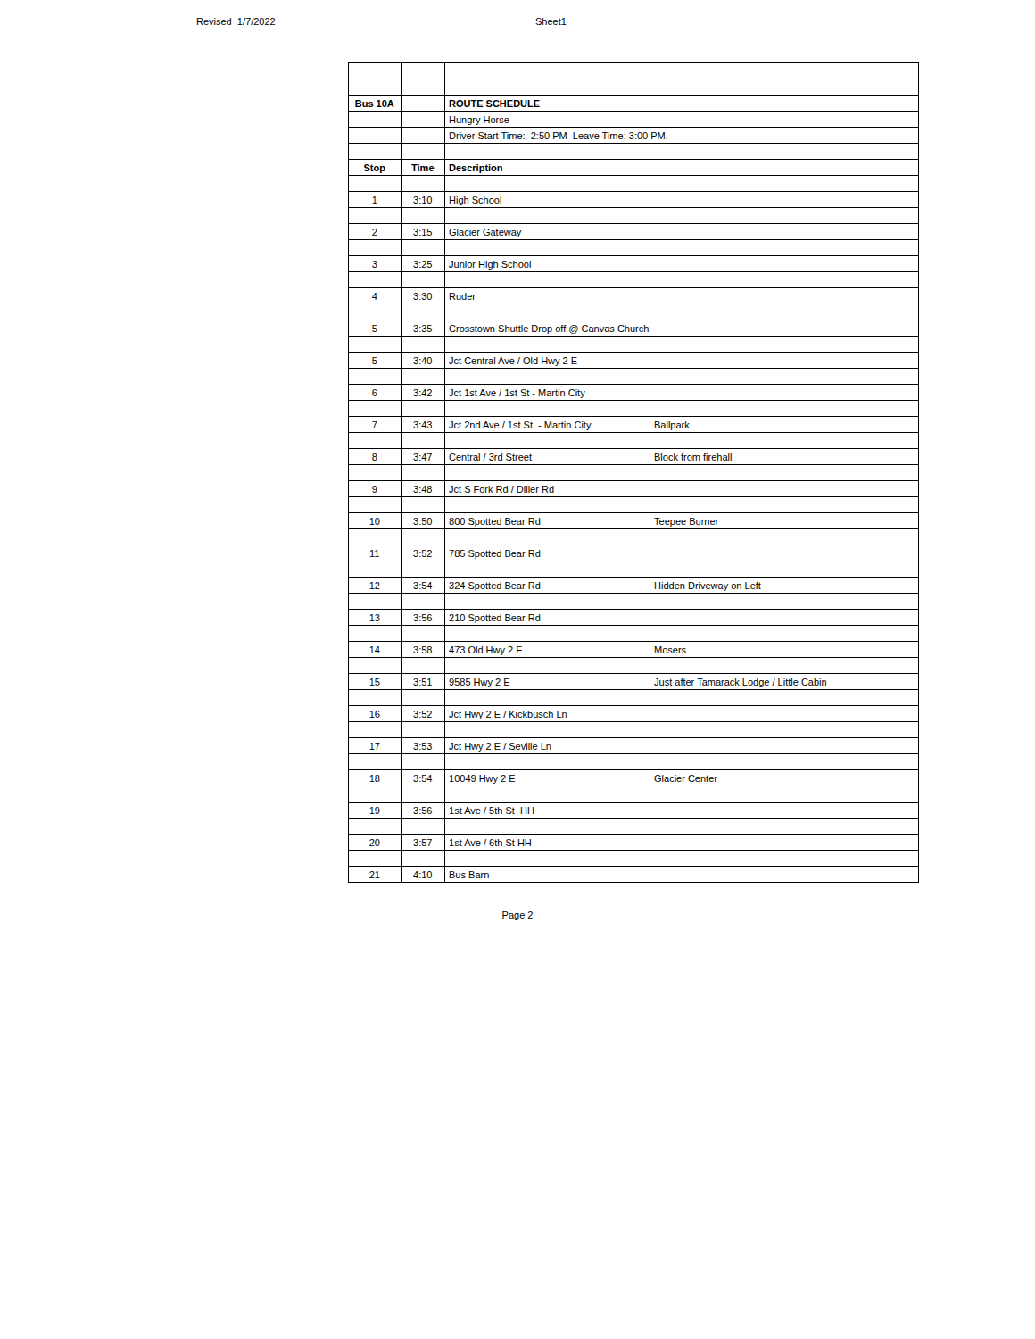Revised 1/7/2022
Sheet1
| Bus 10A | | ROUTE SCHEDULE |
| | | Hungry Horse |
| | | Driver Start Time: 2:50 PM Leave Time: 3:00 PM. |
| Stop | Time | Description |
| 1 | 3:10 | High School |
| 2 | 3:15 | Glacier Gateway |
| 3 | 3:25 | Junior High School |
| 4 | 3:30 | Ruder |
| 5 | 3:35 | Crosstown Shuttle Drop off @ Canvas Church |
| 5 | 3:40 | Jct Central Ave / Old Hwy 2 E |
| 6 | 3:42 | Jct 1st Ave / 1st St - Martin City |
| 7 | 3:43 | Jct 2nd Ave / 1st St - Martin City Ballpark |
| 8 | 3:47 | Central / 3rd Street Block from firehall |
| 9 | 3:48 | Jct S Fork Rd / Diller Rd |
| 10 | 3:50 | 800 Spotted Bear Rd Teepee Burner |
| 11 | 3:52 | 785 Spotted Bear Rd |
| 12 | 3:54 | 324 Spotted Bear Rd Hidden Driveway on Left |
| 13 | 3:56 | 210 Spotted Bear Rd |
| 14 | 3:58 | 473 Old Hwy 2 E Mosers |
| 15 | 3:51 | 9585 Hwy 2 E Just after Tamarack Lodge / Little Cabin |
| 16 | 3:52 | Jct Hwy 2 E / Kickbusch Ln |
| 17 | 3:53 | Jct Hwy 2 E / Seville Ln |
| 18 | 3:54 | 10049 Hwy 2 E Glacier Center |
| 19 | 3:56 | 1st Ave / 5th St HH |
| 20 | 3:57 | 1st Ave / 6th St HH |
| 21 | 4:10 | Bus Barn |
Page 2